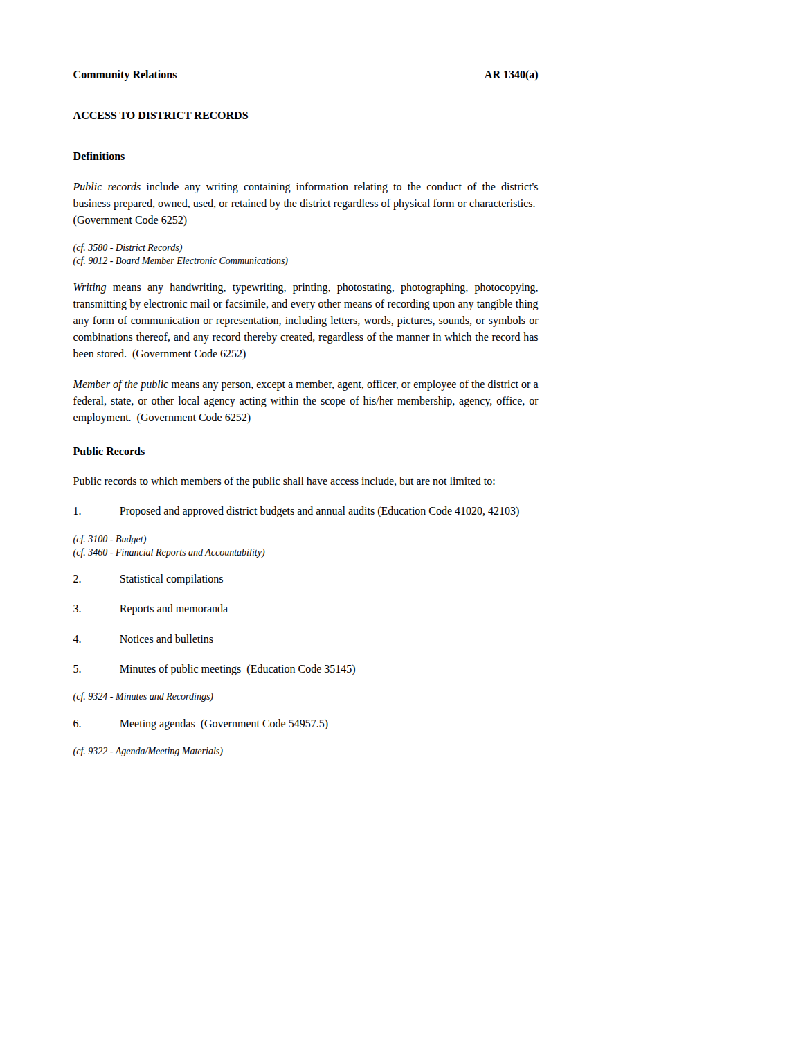Community Relations AR 1340(a)
Access to District Records
Definitions
Public records include any writing containing information relating to the conduct of the district's business prepared, owned, used, or retained by the district regardless of physical form or characteristics. (Government Code 6252)
(cf. 3580 - District Records) (cf. 9012 - Board Member Electronic Communications)
Writing means any handwriting, typewriting, printing, photostating, photographing, photocopying, transmitting by electronic mail or facsimile, and every other means of recording upon any tangible thing any form of communication or representation, including letters, words, pictures, sounds, or symbols or combinations thereof, and any record thereby created, regardless of the manner in which the record has been stored. (Government Code 6252)
Member of the public means any person, except a member, agent, officer, or employee of the district or a federal, state, or other local agency acting within the scope of his/her membership, agency, office, or employment. (Government Code 6252)
Public Records
Public records to which members of the public shall have access include, but are not limited to:
1. Proposed and approved district budgets and annual audits (Education Code 41020, 42103)
(cf. 3100 - Budget) (cf. 3460 - Financial Reports and Accountability)
2. Statistical compilations
3. Reports and memoranda
4. Notices and bulletins
5. Minutes of public meetings (Education Code 35145)
(cf. 9324 - Minutes and Recordings)
6. Meeting agendas (Government Code 54957.5)
(cf. 9322 - Agenda/Meeting Materials)